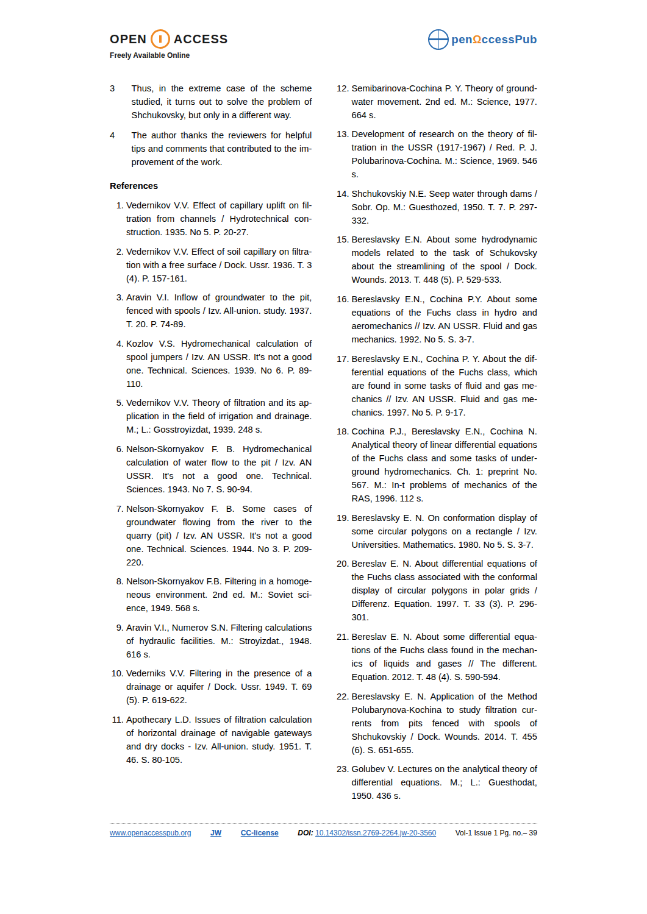OPEN ACCESS
Freely Available Online
penΩccessPub
3 Thus, in the extreme case of the scheme studied, it turns out to solve the problem of Shchukovsky, but only in a different way.
4 The author thanks the reviewers for helpful tips and comments that contributed to the improvement of the work.
References
Vedernikov V.V. Effect of capillary uplift on filtration from channels / Hydrotechnical construction. 1935. No 5. P. 20-27.
Vedernikov V.V. Effect of soil capillary on filtration with a free surface / Dock. Ussr. 1936. T. 3 (4). P. 157-161.
Aravin V.I. Inflow of groundwater to the pit, fenced with spools / Izv. All-union. study. 1937. T. 20. P. 74-89.
Kozlov V.S. Hydromechanical calculation of spool jumpers / Izv. AN USSR. It's not a good one. Technical. Sciences. 1939. No 6. P. 89-110.
Vedernikov V.V. Theory of filtration and its application in the field of irrigation and drainage. M.; L.: Gosstroyizdat, 1939. 248 s.
Nelson-Skornyakov F. B. Hydromechanical calculation of water flow to the pit / Izv. AN USSR. It's not a good one. Technical. Sciences. 1943. No 7. S. 90-94.
Nelson-Skornyakov F. B. Some cases of groundwater flowing from the river to the quarry (pit) / Izv. AN USSR. It's not a good one. Technical. Sciences. 1944. No 3. P. 209-220.
Nelson-Skornyakov F.B. Filtering in a homogeneous environment. 2nd ed. M.: Soviet science, 1949. 568 s.
Aravin V.I., Numerov S.N. Filtering calculations of hydraulic facilities. M.: Stroyizdat., 1948. 616 s.
Vederniks V.V. Filtering in the presence of a drainage or aquifer / Dock. Ussr. 1949. T. 69 (5). P. 619-622.
Apothecary L.D. Issues of filtration calculation of horizontal drainage of navigable gateways and dry docks - Izv. All-union. study. 1951. T. 46. S. 80-105.
Semibarinova-Cochina P. Y. Theory of groundwater movement. 2nd ed. M.: Science, 1977. 664 s.
Development of research on the theory of filtration in the USSR (1917-1967) / Red. P. J. Polubarinova-Cochina. M.: Science, 1969. 546 s.
Shchukovskiy N.E. Seep water through dams / Sobr. Op. M.: Guesthozed, 1950. T. 7. P. 297-332.
Bereslavsky E.N. About some hydrodynamic models related to the task of Schukovsky about the streamlining of the spool / Dock. Wounds. 2013. T. 448 (5). P. 529-533.
Bereslavsky E.N., Cochina P.Y. About some equations of the Fuchs class in hydro and aeromechanics // Izv. AN USSR. Fluid and gas mechanics. 1992. No 5. S. 3-7.
Bereslavsky E.N., Cochina P. Y. About the differential equations of the Fuchs class, which are found in some tasks of fluid and gas mechanics // Izv. AN USSR. Fluid and gas mechanics. 1997. No 5. P. 9-17.
Cochina P.J., Bereslavsky E.N., Cochina N. Analytical theory of linear differential equations of the Fuchs class and some tasks of underground hydromechanics. Ch. 1: preprint No. 567. M.: In-t problems of mechanics of the RAS, 1996. 112 s.
Bereslavsky E. N. On conformation display of some circular polygons on a rectangle / Izv. Universities. Mathematics. 1980. No 5. S. 3-7.
Bereslav E. N. About differential equations of the Fuchs class associated with the conformal display of circular polygons in polar grids / Differenz. Equation. 1997. T. 33 (3). P. 296-301.
Bereslav E. N. About some differential equations of the Fuchs class found in the mechanics of liquids and gases // The different. Equation. 2012. T. 48 (4). S. 590-594.
Bereslavsky E. N. Application of the Method Polubarynova-Kochina to study filtration currents from pits fenced with spools of Shchukovskiy / Dock. Wounds. 2014. T. 455 (6). S. 651-655.
Golubev V. Lectures on the analytical theory of differential equations. M.; L.: Guesthodat, 1950. 436 s.
www.openaccesspub.org JW CC-license DOI: 10.14302/issn.2769-2264.jw-20-3560 Vol-1 Issue 1 Pg. no.– 39